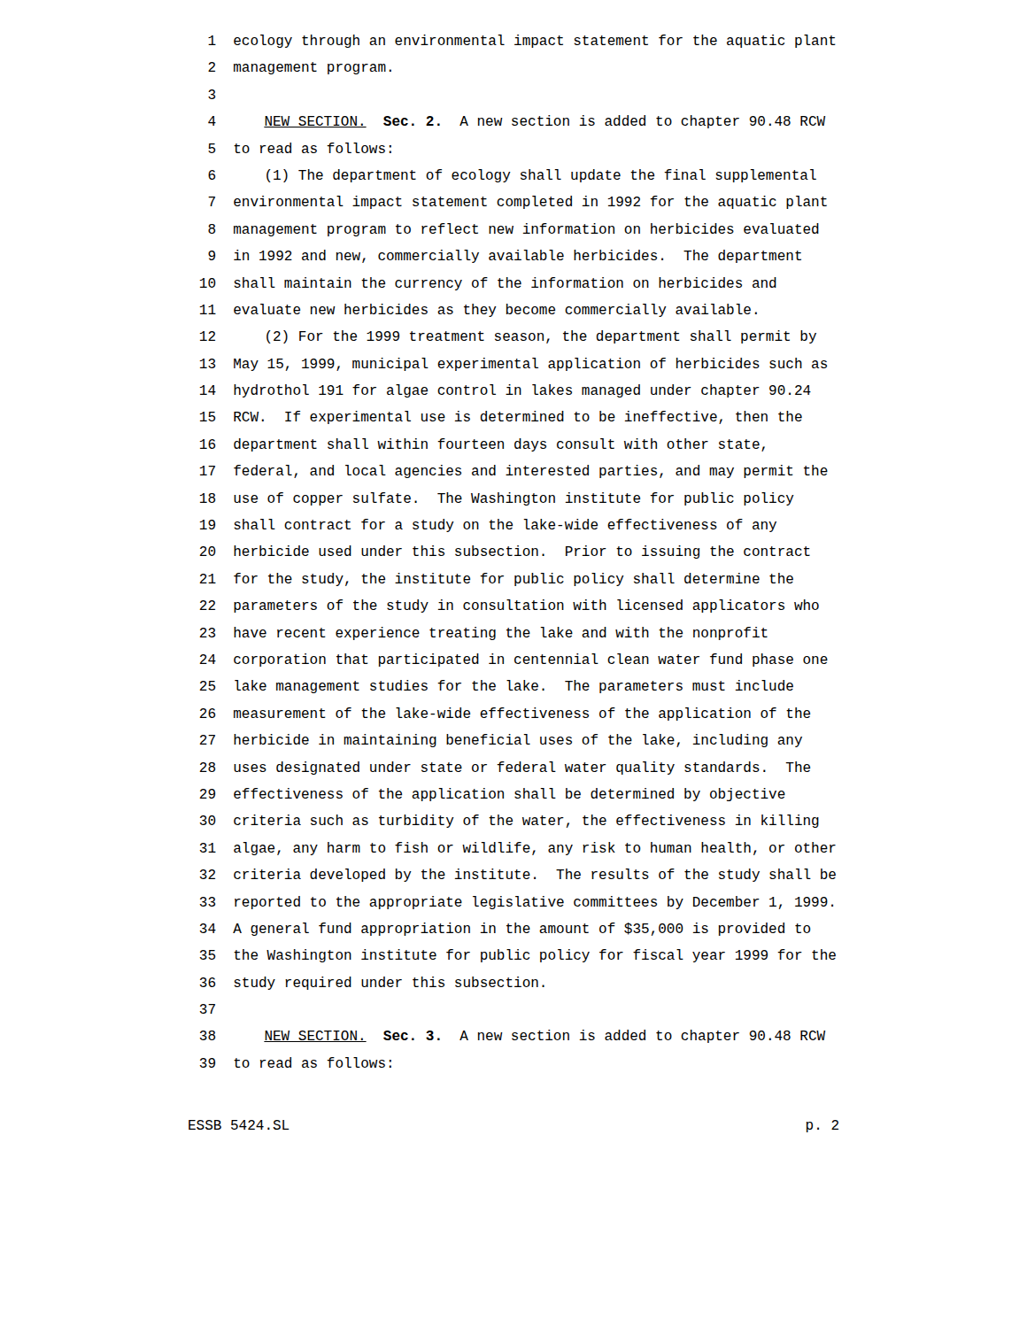ecology through an environmental impact statement for the aquatic plant
management program.
NEW SECTION. Sec. 2. A new section is added to chapter 90.48 RCW
to read as follows:
(1) The department of ecology shall update the final supplemental
environmental impact statement completed in 1992 for the aquatic plant
management program to reflect new information on herbicides evaluated
in 1992 and new, commercially available herbicides. The department
shall maintain the currency of the information on herbicides and
evaluate new herbicides as they become commercially available.
(2) For the 1999 treatment season, the department shall permit by
May 15, 1999, municipal experimental application of herbicides such as
hydrothol 191 for algae control in lakes managed under chapter 90.24
RCW. If experimental use is determined to be ineffective, then the
department shall within fourteen days consult with other state,
federal, and local agencies and interested parties, and may permit the
use of copper sulfate. The Washington institute for public policy
shall contract for a study on the lake-wide effectiveness of any
herbicide used under this subsection. Prior to issuing the contract
for the study, the institute for public policy shall determine the
parameters of the study in consultation with licensed applicators who
have recent experience treating the lake and with the nonprofit
corporation that participated in centennial clean water fund phase one
lake management studies for the lake. The parameters must include
measurement of the lake-wide effectiveness of the application of the
herbicide in maintaining beneficial uses of the lake, including any
uses designated under state or federal water quality standards. The
effectiveness of the application shall be determined by objective
criteria such as turbidity of the water, the effectiveness in killing
algae, any harm to fish or wildlife, any risk to human health, or other
criteria developed by the institute. The results of the study shall be
reported to the appropriate legislative committees by December 1, 1999.
A general fund appropriation in the amount of $35,000 is provided to
the Washington institute for public policy for fiscal year 1999 for the
study required under this subsection.
NEW SECTION. Sec. 3. A new section is added to chapter 90.48 RCW
to read as follows:
ESSB 5424.SL p. 2